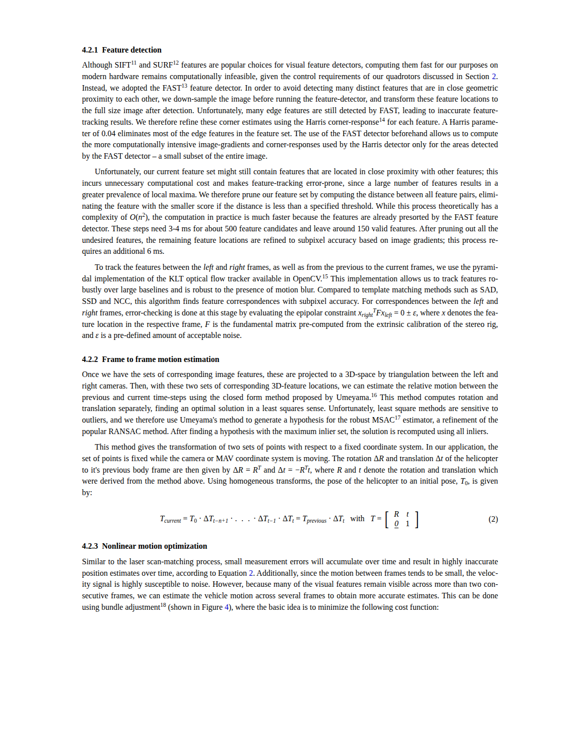4.2.1 Feature detection
Although SIFT11 and SURF12 features are popular choices for visual feature detectors, computing them fast for our purposes on modern hardware remains computationally infeasible, given the control requirements of our quadrotors discussed in Section 2. Instead, we adopted the FAST13 feature detector. In order to avoid detecting many distinct features that are in close geometric proximity to each other, we down-sample the image before running the feature-detector, and transform these feature locations to the full size image after detection. Unfortunately, many edge features are still detected by FAST, leading to inaccurate feature-tracking results. We therefore refine these corner estimates using the Harris corner-response14 for each feature. A Harris parameter of 0.04 eliminates most of the edge features in the feature set. The use of the FAST detector beforehand allows us to compute the more computationally intensive image-gradients and corner-responses used by the Harris detector only for the areas detected by the FAST detector – a small subset of the entire image.
Unfortunately, our current feature set might still contain features that are located in close proximity with other features; this incurs unnecessary computational cost and makes feature-tracking error-prone, since a large number of features results in a greater prevalence of local maxima. We therefore prune our feature set by computing the distance between all feature pairs, eliminating the feature with the smaller score if the distance is less than a specified threshold. While this process theoretically has a complexity of O(n 2), the computation in practice is much faster because the features are already presorted by the FAST feature detector. These steps need 3-4 ms for about 500 feature candidates and leave around 150 valid features. After pruning out all the undesired features, the remaining feature locations are refined to subpixel accuracy based on image gradients; this process requires an additional 6 ms.
To track the features between the left and right frames, as well as from the previous to the current frames, we use the pyramidal implementation of the KLT optical flow tracker available in OpenCV.15 This implementation allows us to track features robustly over large baselines and is robust to the presence of motion blur. Compared to template matching methods such as SAD, SSD and NCC, this algorithm finds feature correspondences with subpixel accuracy. For correspondences between the left and right frames, error-checking is done at this stage by evaluating the epipolar constraint xright TFxleft = 0 ± ε, where x denotes the feature location in the respective frame, F is the fundamental matrix pre-computed from the extrinsic calibration of the stereo rig, and ε is a pre-defined amount of acceptable noise.
4.2.2 Frame to frame motion estimation
Once we have the sets of corresponding image features, these are projected to a 3D-space by triangulation between the left and right cameras. Then, with these two sets of corresponding 3D-feature locations, we can estimate the relative motion between the previous and current time-steps using the closed form method proposed by Umeyama.16 This method computes rotation and translation separately, finding an optimal solution in a least squares sense. Unfortunately, least square methods are sensitive to outliers, and we therefore use Umeyama's method to generate a hypothesis for the robust MSAC17 estimator, a refinement of the popular RANSAC method. After finding a hypothesis with the maximum inlier set, the solution is recomputed using all inliers.
This method gives the transformation of two sets of points with respect to a fixed coordinate system. In our application, the set of points is fixed while the camera or MAV coordinate system is moving. The rotation ΔR and translation Δt of the helicopter to it's previous body frame are then given by ΔR = RT and Δt = −RTt, where R and t denote the rotation and translation which were derived from the method above. Using homogeneous transforms, the pose of the helicopter to an initial pose, T 0, is given by:
Tcurrent = T 0 · ΔTt−n+1 · . . . · ΔTt−1 · ΔTt = Tprevious · ΔTt with T = [
| R | t |
| 0 | 1 |
]
(2)
4.2.3 Nonlinear motion optimization
Similar to the laser scan-matching process, small measurement errors will accumulate over time and result in highly inaccurate position estimates over time, according to Equation 2. Additionally, since the motion between frames tends to be small, the velocity signal is highly susceptible to noise. However, because many of the visual features remain visible across more than two consecutive frames, we can estimate the vehicle motion across several frames to obtain more accurate estimates. This can be done using bundle adjustment18 (shown in Figure 4), where the basic idea is to minimize the following cost function: